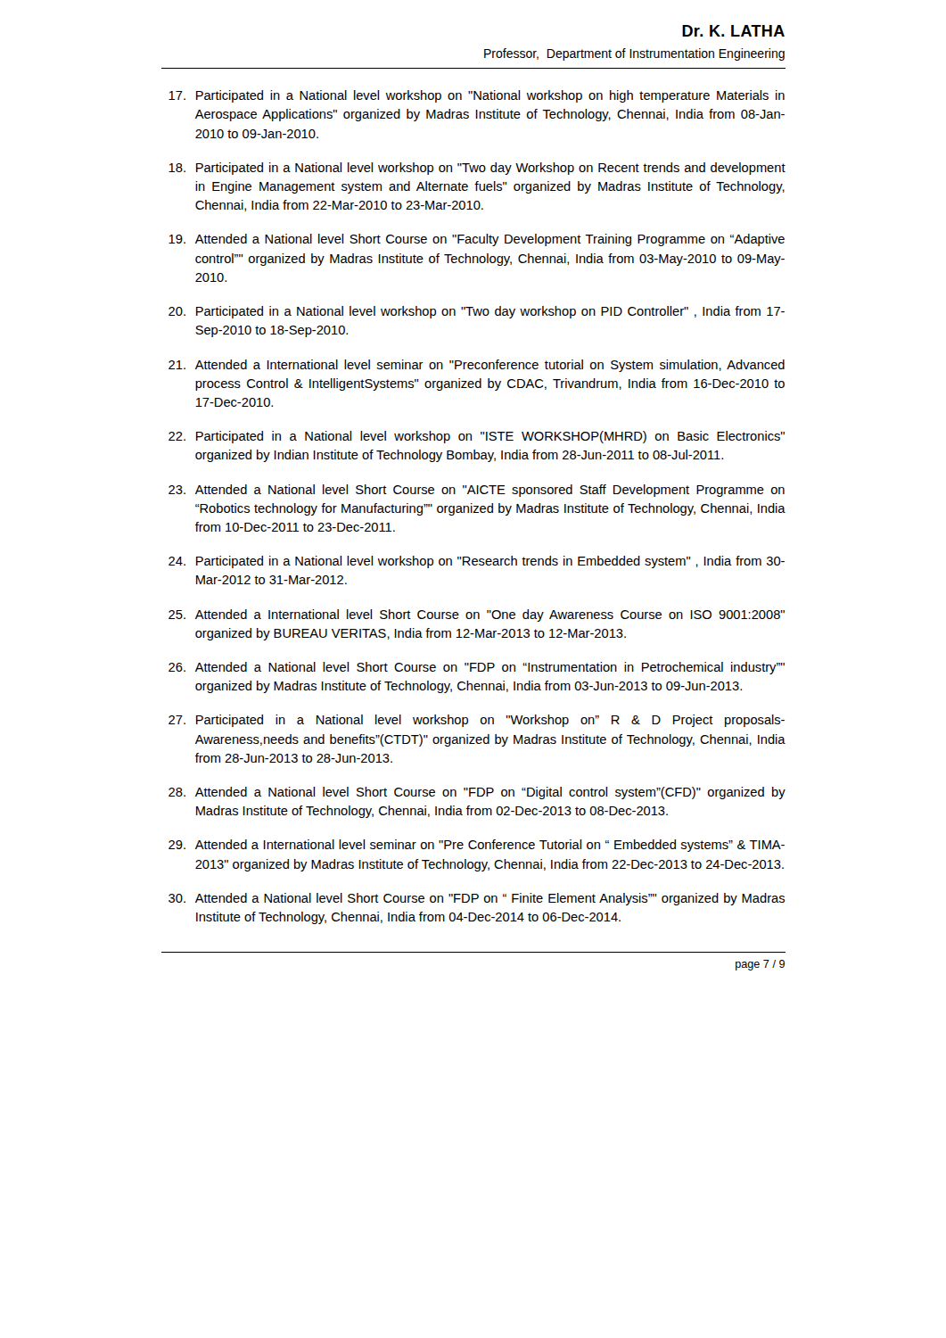Dr. K. LATHA
Professor, Department of Instrumentation Engineering
Participated in a National level workshop on "National workshop on high temperature Materials in Aerospace Applications" organized by Madras Institute of Technology, Chennai, India from 08-Jan-2010 to 09-Jan-2010.
Participated in a National level workshop on "Two day Workshop on Recent trends and development in Engine Management system and Alternate fuels" organized by Madras Institute of Technology, Chennai, India from 22-Mar-2010 to 23-Mar-2010.
Attended a National level Short Course on "Faculty Development Training Programme on “Adaptive control”" organized by Madras Institute of Technology, Chennai, India from 03-May-2010 to 09-May-2010.
Participated in a National level workshop on "Two day workshop on PID Controller" , India from 17-Sep-2010 to 18-Sep-2010.
Attended a International level seminar on "Preconference tutorial on System simulation, Advanced process Control & IntelligentSystems" organized by CDAC, Trivandrum, India from 16-Dec-2010 to 17-Dec-2010.
Participated in a National level workshop on "ISTE WORKSHOP(MHRD) on Basic Electronics" organized by Indian Institute of Technology Bombay, India from 28-Jun-2011 to 08-Jul-2011.
Attended a National level Short Course on "AICTE sponsored Staff Development Programme on “Robotics technology for Manufacturing”" organized by Madras Institute of Technology, Chennai, India from 10-Dec-2011 to 23-Dec-2011.
Participated in a National level workshop on "Research trends in Embedded system" , India from 30-Mar-2012 to 31-Mar-2012.
Attended a International level Short Course on "One day Awareness Course on ISO 9001:2008" organized by BUREAU VERITAS, India from 12-Mar-2013 to 12-Mar-2013.
Attended a National level Short Course on "FDP on “Instrumentation in Petrochemical industry”" organized by Madras Institute of Technology, Chennai, India from 03-Jun-2013 to 09-Jun-2013.
Participated in a National level workshop on "Workshop on” R & D Project proposals-Awareness,needs and benefits”(CTDT)" organized by Madras Institute of Technology, Chennai, India from 28-Jun-2013 to 28-Jun-2013.
Attended a National level Short Course on "FDP on “Digital control system”(CFD)" organized by Madras Institute of Technology, Chennai, India from 02-Dec-2013 to 08-Dec-2013.
Attended a International level seminar on "Pre Conference Tutorial on “ Embedded systems” & TIMA-2013" organized by Madras Institute of Technology, Chennai, India from 22-Dec-2013 to 24-Dec-2013.
Attended a National level Short Course on "FDP on “ Finite Element Analysis”" organized by Madras Institute of Technology, Chennai, India from 04-Dec-2014 to 06-Dec-2014.
page 7 / 9